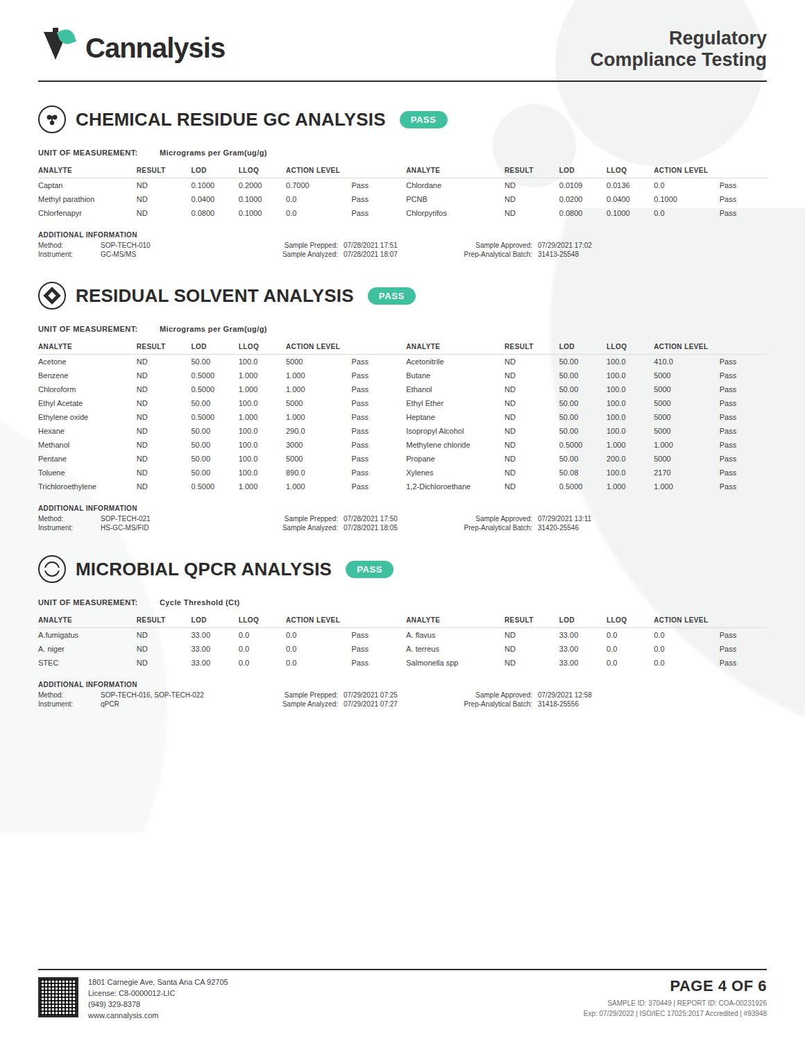Cannalysis
Regulatory
Compliance Testing
Chemical Residue GC Analysis
PASS
UNIT OF MEASUREMENT: Micrograms per Gram(ug/g)
| ANALYTE | RESULT | LOD | LLOQ | ACTION LEVEL | | | ANALYTE | RESULT | LOD | LLOQ | ACTION LEVEL | |
| --- | --- | --- | --- | --- | --- | --- | --- | --- | --- | --- | --- | --- |
| Captan | ND | 0.1000 | 0.2000 | 0.7000 | Pass | | Chlordane | ND | 0.0109 | 0.0136 | 0.0 | Pass |
| Methyl parathion | ND | 0.0400 | 0.1000 | 0.0 | Pass | | PCNB | ND | 0.0200 | 0.0400 | 0.1000 | Pass |
| Chlorfenapyr | ND | 0.0800 | 0.1000 | 0.0 | Pass | | Chlorpyrifos | ND | 0.0800 | 0.1000 | 0.0 | Pass |
ADDITIONAL INFORMATION
Method:
SOP-TECH-010
Sample Prepped:
07/28/2021 17:51
Sample Approved:
07/29/2021 17:02
Instrument:
GC-MS/MS
Sample Analyzed:
07/28/2021 18:07
Prep-Analytical Batch:
31413-25548
Residual Solvent Analysis
PASS
UNIT OF MEASUREMENT: Micrograms per Gram(ug/g)
| ANALYTE | RESULT | LOD | LLOQ | ACTION LEVEL | | | ANALYTE | RESULT | LOD | LLOQ | ACTION LEVEL | |
| --- | --- | --- | --- | --- | --- | --- | --- | --- | --- | --- | --- | --- |
| Acetone | ND | 50.00 | 100.0 | 5000 | Pass | | Acetonitrile | ND | 50.00 | 100.0 | 410.0 | Pass |
| Benzene | ND | 0.5000 | 1.000 | 1.000 | Pass | | Butane | ND | 50.00 | 100.0 | 5000 | Pass |
| Chloroform | ND | 0.5000 | 1.000 | 1.000 | Pass | | Ethanol | ND | 50.00 | 100.0 | 5000 | Pass |
| Ethyl Acetate | ND | 50.00 | 100.0 | 5000 | Pass | | Ethyl Ether | ND | 50.00 | 100.0 | 5000 | Pass |
| Ethylene oxide | ND | 0.5000 | 1.000 | 1.000 | Pass | | Heptane | ND | 50.00 | 100.0 | 5000 | Pass |
| Hexane | ND | 50.00 | 100.0 | 290.0 | Pass | | Isopropyl Alcohol | ND | 50.00 | 100.0 | 5000 | Pass |
| Methanol | ND | 50.00 | 100.0 | 3000 | Pass | | Methylene chloride | ND | 0.5000 | 1.000 | 1.000 | Pass |
| Pentane | ND | 50.00 | 100.0 | 5000 | Pass | | Propane | ND | 50.00 | 200.0 | 5000 | Pass |
| Toluene | ND | 50.00 | 100.0 | 890.0 | Pass | | Xylenes | ND | 50.08 | 100.0 | 2170 | Pass |
| Trichloroethylene | ND | 0.5000 | 1.000 | 1.000 | Pass | | 1,2-Dichloroethane | ND | 0.5000 | 1.000 | 1.000 | Pass |
ADDITIONAL INFORMATION
Method:
SOP-TECH-021
Sample Prepped:
07/28/2021 17:50
Sample Approved:
07/29/2021 13:11
Instrument:
HS-GC-MS/FID
Sample Analyzed:
07/28/2021 18:05
Prep-Analytical Batch:
31420-25546
Microbial qPCR Analysis
PASS
UNIT OF MEASUREMENT: Cycle Threshold (Ct)
| ANALYTE | RESULT | LOD | LLOQ | ACTION LEVEL | | | ANALYTE | RESULT | LOD | LLOQ | ACTION LEVEL | |
| --- | --- | --- | --- | --- | --- | --- | --- | --- | --- | --- | --- | --- |
| A.fumigatus | ND | 33.00 | 0.0 | 0.0 | Pass | | A. flavus | ND | 33.00 | 0.0 | 0.0 | Pass |
| A. niger | ND | 33.00 | 0.0 | 0.0 | Pass | | A. terreus | ND | 33.00 | 0.0 | 0.0 | Pass |
| STEC | ND | 33.00 | 0.0 | 0.0 | Pass | | Salmonella spp | ND | 33.00 | 0.0 | 0.0 | Pass |
ADDITIONAL INFORMATION
Method:
SOP-TECH-016, SOP-TECH-022
Sample Prepped:
07/29/2021 07:25
Sample Approved:
07/29/2021 12:58
Instrument:
qPCR
Sample Analyzed:
07/29/2021 07:27
Prep-Analytical Batch:
31418-25556
1801 Carnegie Ave, Santa Ana CA 92705
License: C8-0000012-LIC
(949) 329-8378
www.cannalysis.com
PAGE 4 OF 6
SAMPLE ID: 370449 | REPORT ID: COA-00231926
Exp: 07/29/2022 | ISO/IEC 17025:2017 Accredited | #93948